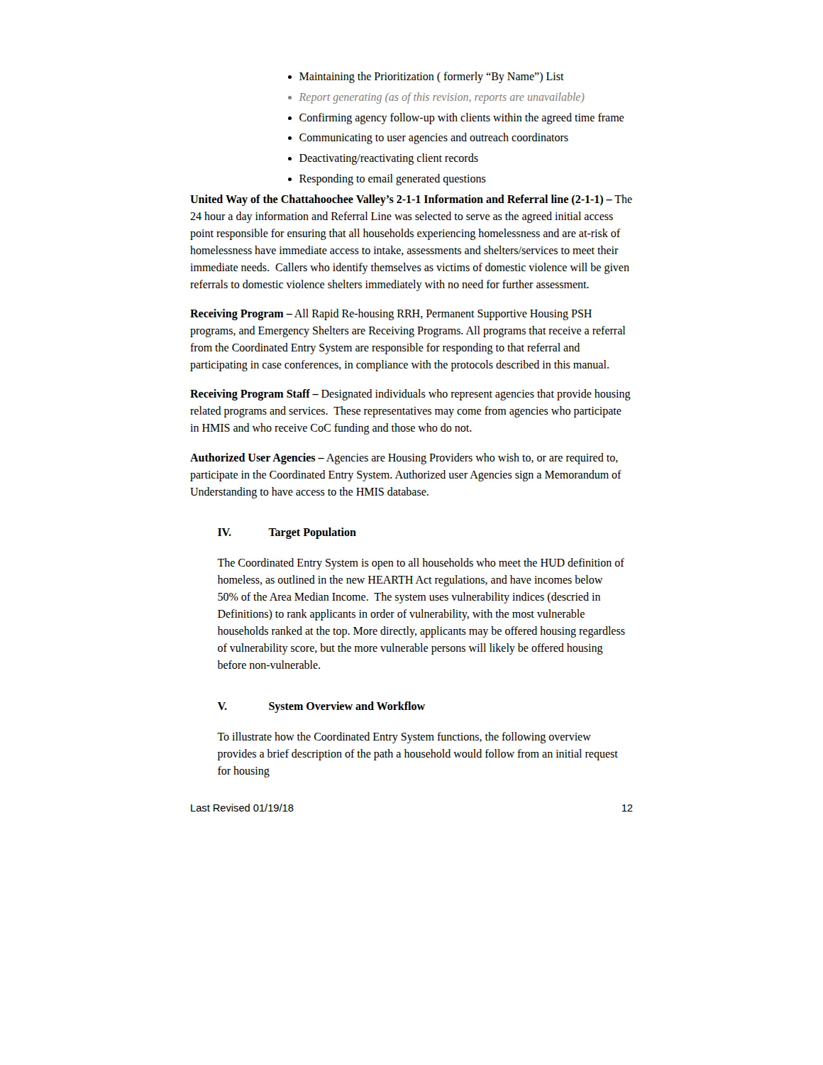Maintaining the Prioritization ( formerly “By Name”) List
Report generating (as of this revision, reports are unavailable)
Confirming agency follow-up with clients within the agreed time frame
Communicating to user agencies and outreach coordinators
Deactivating/reactivating client records
Responding to email generated questions
United Way of the Chattahoochee Valley’s 2-1-1 Information and Referral line (2-1-1) – The 24 hour a day information and Referral Line was selected to serve as the agreed initial access point responsible for ensuring that all households experiencing homelessness and are at-risk of homelessness have immediate access to intake, assessments and shelters/services to meet their immediate needs. Callers who identify themselves as victims of domestic violence will be given referrals to domestic violence shelters immediately with no need for further assessment.
Receiving Program – All Rapid Re-housing RRH, Permanent Supportive Housing PSH programs, and Emergency Shelters are Receiving Programs. All programs that receive a referral from the Coordinated Entry System are responsible for responding to that referral and participating in case conferences, in compliance with the protocols described in this manual.
Receiving Program Staff – Designated individuals who represent agencies that provide housing related programs and services. These representatives may come from agencies who participate in HMIS and who receive CoC funding and those who do not.
Authorized User Agencies – Agencies are Housing Providers who wish to, or are required to, participate in the Coordinated Entry System. Authorized user Agencies sign a Memorandum of Understanding to have access to the HMIS database.
IV. Target Population
The Coordinated Entry System is open to all households who meet the HUD definition of homeless, as outlined in the new HEARTH Act regulations, and have incomes below 50% of the Area Median Income. The system uses vulnerability indices (descried in Definitions) to rank applicants in order of vulnerability, with the most vulnerable households ranked at the top. More directly, applicants may be offered housing regardless of vulnerability score, but the more vulnerable persons will likely be offered housing before non-vulnerable.
V. System Overview and Workflow
To illustrate how the Coordinated Entry System functions, the following overview provides a brief description of the path a household would follow from an initial request for housing
Last Revised 01/19/18 12